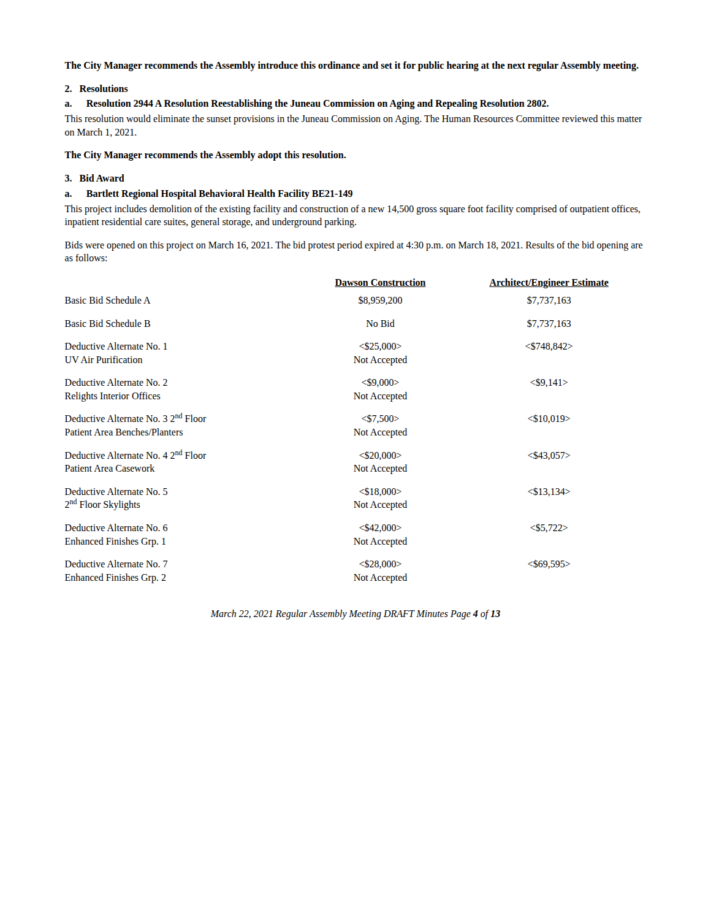The City Manager recommends the Assembly introduce this ordinance and set it for public hearing at the next regular Assembly meeting.
2. Resolutions
a. Resolution 2944 A Resolution Reestablishing the Juneau Commission on Aging and Repealing Resolution 2802.
This resolution would eliminate the sunset provisions in the Juneau Commission on Aging. The Human Resources Committee reviewed this matter on March 1, 2021.
The City Manager recommends the Assembly adopt this resolution.
3. Bid Award
a. Bartlett Regional Hospital Behavioral Health Facility BE21-149
This project includes demolition of the existing facility and construction of a new 14,500 gross square foot facility comprised of outpatient offices, inpatient residential care suites, general storage, and underground parking.
Bids were opened on this project on March 16, 2021. The bid protest period expired at 4:30 p.m. on March 18, 2021. Results of the bid opening are as follows:
| | Dawson Construction | Architect/Engineer Estimate |
| --- | --- | --- |
| Basic Bid Schedule A | $8,959,200 | $7,737,163 |
| Basic Bid Schedule B | No Bid | $7,737,163 |
| Deductive Alternate No. 1 UV Air Purification | <$25,000> Not Accepted | <$748,842> |
| Deductive Alternate No. 2 Relights Interior Offices | <$9,000> Not Accepted | <$9,141> |
| Deductive Alternate No. 3 2 nd Floor Patient Area Benches/Planters | <$7,500> Not Accepted | <$10,019> |
| Deductive Alternate No. 4 2 nd Floor Patient Area Casework | <$20,000> Not Accepted | <$43,057> |
| Deductive Alternate No. 5 2 nd Floor Skylights | <$18,000> Not Accepted | <$13,134> |
| Deductive Alternate No. 6 Enhanced Finishes Grp. 1 | <$42,000> Not Accepted | <$5,722> |
| Deductive Alternate No. 7 Enhanced Finishes Grp. 2 | <$28,000> Not Accepted | <$69,595> |
March 22, 2021 Regular Assembly Meeting DRAFT Minutes Page 4 of 13